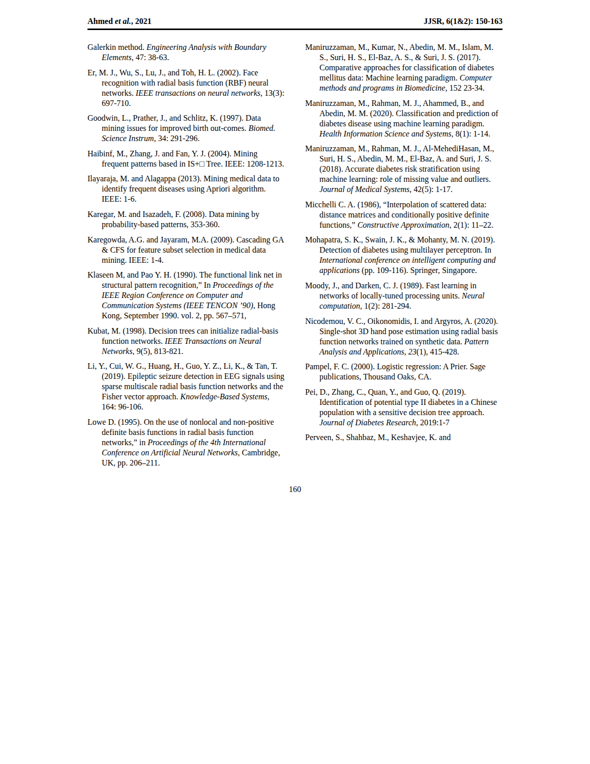Ahmed et al., 2021 JJSR, 6(1&2): 150-163
Galerkin method. Engineering Analysis with Boundary Elements, 47: 38-63.
Er, M. J., Wu, S., Lu, J., and Toh, H. L. (2002). Face recognition with radial basis function (RBF) neural networks. IEEE transactions on neural networks, 13(3): 697-710.
Goodwin, L., Prather, J., and Schlitz, K. (1997). Data mining issues for improved birth out-comes. Biomed. Science Instrum, 34: 291-296.
Haibinf, M., Zhang, J. and Fan, Y. J. (2004). Mining frequent patterns based in IS+□ Tree. IEEE: 1208-1213.
Ilayaraja, M. and Alagappa (2013). Mining medical data to identify frequent diseases using Apriori algorithm. IEEE: 1-6.
Karegar, M. and Isazadeh, F. (2008). Data mining by probability-based patterns, 353-360.
Karegowda, A.G. and Jayaram, M.A. (2009). Cascading GA & CFS for feature subset selection in medical data mining. IEEE: 1-4.
Klaseen M, and Pao Y. H. (1990). The functional link net in structural pattern recognition,” In Proceedings of the IEEE Region Conference on Computer and Communication Systems (IEEE TENCON ’90), Hong Kong, September 1990. vol. 2, pp. 567–571,
Kubat, M. (1998). Decision trees can initialize radial-basis function networks. IEEE Transactions on Neural Networks, 9(5), 813-821.
Li, Y., Cui, W. G., Huang, H., Guo, Y. Z., Li, K., & Tan, T. (2019). Epileptic seizure detection in EEG signals using sparse multiscale radial basis function networks and the Fisher vector approach. Knowledge-Based Systems, 164: 96-106.
Lowe D. (1995). On the use of nonlocal and non-positive definite basis functions in radial basis function networks,” in Proceedings of the 4th International Conference on Artificial Neural Networks, Cambridge, UK, pp. 206–211.
Maniruzzaman, M., Kumar, N., Abedin, M. M., Islam, M. S., Suri, H. S., El-Baz, A. S., & Suri, J. S. (2017). Comparative approaches for classification of diabetes mellitus data: Machine learning paradigm. Computer methods and programs in Biomedicine, 152 23-34.
Maniruzzaman, M., Rahman, M. J., Ahammed, B., and Abedin, M. M. (2020). Classification and prediction of diabetes disease using machine learning paradigm. Health Information Science and Systems, 8(1): 1-14.
Maniruzzaman, M., Rahman, M. J., Al-MehediHasan, M., Suri, H. S., Abedin, M. M., El-Baz, A. and Suri, J. S. (2018). Accurate diabetes risk stratification using machine learning: role of missing value and outliers. Journal of Medical Systems, 42(5): 1-17.
Micchelli C. A. (1986), “Interpolation of scattered data: distance matrices and conditionally positive definite functions,” Constructive Approximation, 2(1): 11–22.
Mohapatra, S. K., Swain, J. K., & Mohanty, M. N. (2019). Detection of diabetes using multilayer perceptron. In International conference on intelligent computing and applications (pp. 109-116). Springer, Singapore.
Moody, J., and Darken, C. J. (1989). Fast learning in networks of locally-tuned processing units. Neural computation, 1(2): 281-294.
Nicodemou, V. C., Oikonomidis, I. and Argyros, A. (2020). Single-shot 3D hand pose estimation using radial basis function networks trained on synthetic data. Pattern Analysis and Applications, 23(1), 415-428.
Pampel, F. C. (2000). Logistic regression: A Prier. Sage publications, Thousand Oaks, CA.
Pei, D., Zhang, C., Quan, Y., and Guo, Q. (2019). Identification of potential type II diabetes in a Chinese population with a sensitive decision tree approach. Journal of Diabetes Research, 2019:1-7
Perveen, S., Shahbaz, M., Keshavjee, K. and
160